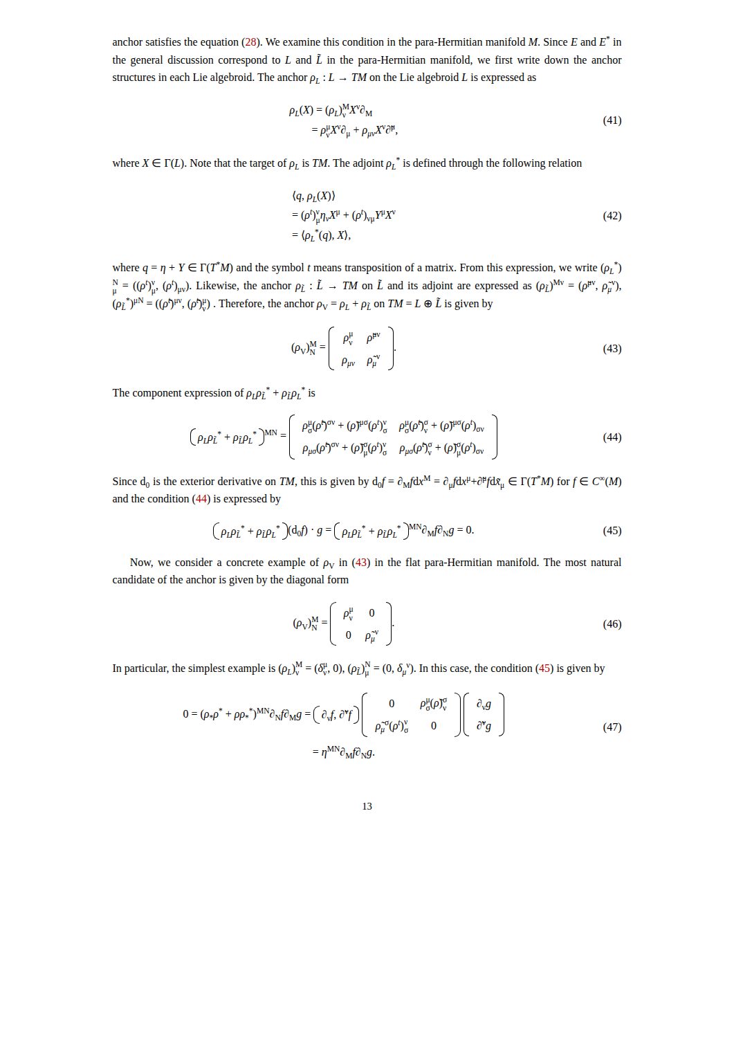anchor satisfies the equation (28). We examine this condition in the para-Hermitian manifold M. Since E and E* in the general discussion correspond to L and L̃ in the para-Hermitian manifold, we first write down the anchor structures in each Lie algebroid. The anchor ρL : L → TM on the Lie algebroid L is expressed as
ρL(X) = (ρL)Mν Xν∂M
= ρμν Xν∂μ + ρμν Xν∂̃μ,
(41)
where X ∈ Γ(L). Note that the target of ρL is TM. The adjoint ρL* is defined through the following relation
⟨q, ρL(X)⟩
= (ρt)νμ ην Xμ + (ρt)νμYμXν
= ⟨ρL*(q), X⟩,
(42)
where q = η + Y ∈ Γ(T*M) and the symbol t means transposition of a matrix. From this expression, we write (ρL*)Nμ = ((ρt)νμ, (ρt)μν). Likewise, the anchor ρL̃ : L̃ → TM on L̃ and its adjoint are expressed as (ρL̃)Mν = (ρ̃μν, ρ̃μν), (ρL̃*)μN = ((ρ̃t)μν, (ρ̃t)μν) . Therefore, the anchor ρV = ρL + ρL̃ on TM = L ⊕ L̃ is given by
(ρV)MN =
| ρ μ ν | ρ̃ μν |
| ρ μν | ρ̃ μ ν |
.
(43)
The component expression of ρL ρL̃* + ρL̃ρL* is
ρL ρL̃* + ρL̃ρL* MN =
| ρ μ σ ( ρ̃ t ) σν + ( ρ̃ ) μσ ( ρ t ) ν σ | ρ μ σ ( ρ̃ t ) σ ν + ( ρ̃ ) μσ ( ρ t ) σν |
| ρ μσ ( ρ̃ t ) σν + ( ρ̃ ) σ μ ( ρ t ) ν σ | ρ μσ ( ρ̃ t ) σ ν + ( ρ̃ ) σ μ ( ρ t ) σν |
(44)
Since d0 is the exterior derivative on TM, this is given by d0f = ∂MfdxM = ∂μfdxμ+∂̃μfdx̃μ ∈ Γ(T*M) for f ∈ C∞(M) and the condition (44) is expressed by
ρL ρL̃* + ρL̃ρL* (d0f) · g = ρL ρL̃* + ρL̃ρL* MN∂Mf∂Ng = 0.
(45)
Now, we consider a concrete example of ρV in (43) in the flat para-Hermitian manifold. The most natural candidate of the anchor is given by the diagonal form
(ρV)MN =
| ρ μ ν | 0 |
| 0 | ρ̃ μ ν |
.
(46)
In particular, the simplest example is (ρL)Mν = (δμν, 0), (ρL̃)Nμ = (0, δμν). In this case, the condition (45) is given by
0 = (ρ*ρ* + ρρ**)MN∂Nf∂Mg = ∂νf, ∂̃νf
| 0 | ρ μ σ ( ρ̃ ) σ ν |
| ρ̃ μ σ ( ρ t ) ν σ | 0 |
| ∂ ν g |
| ∂̃ ν g |
= ηMN∂Mf∂Ng.
(47)
13